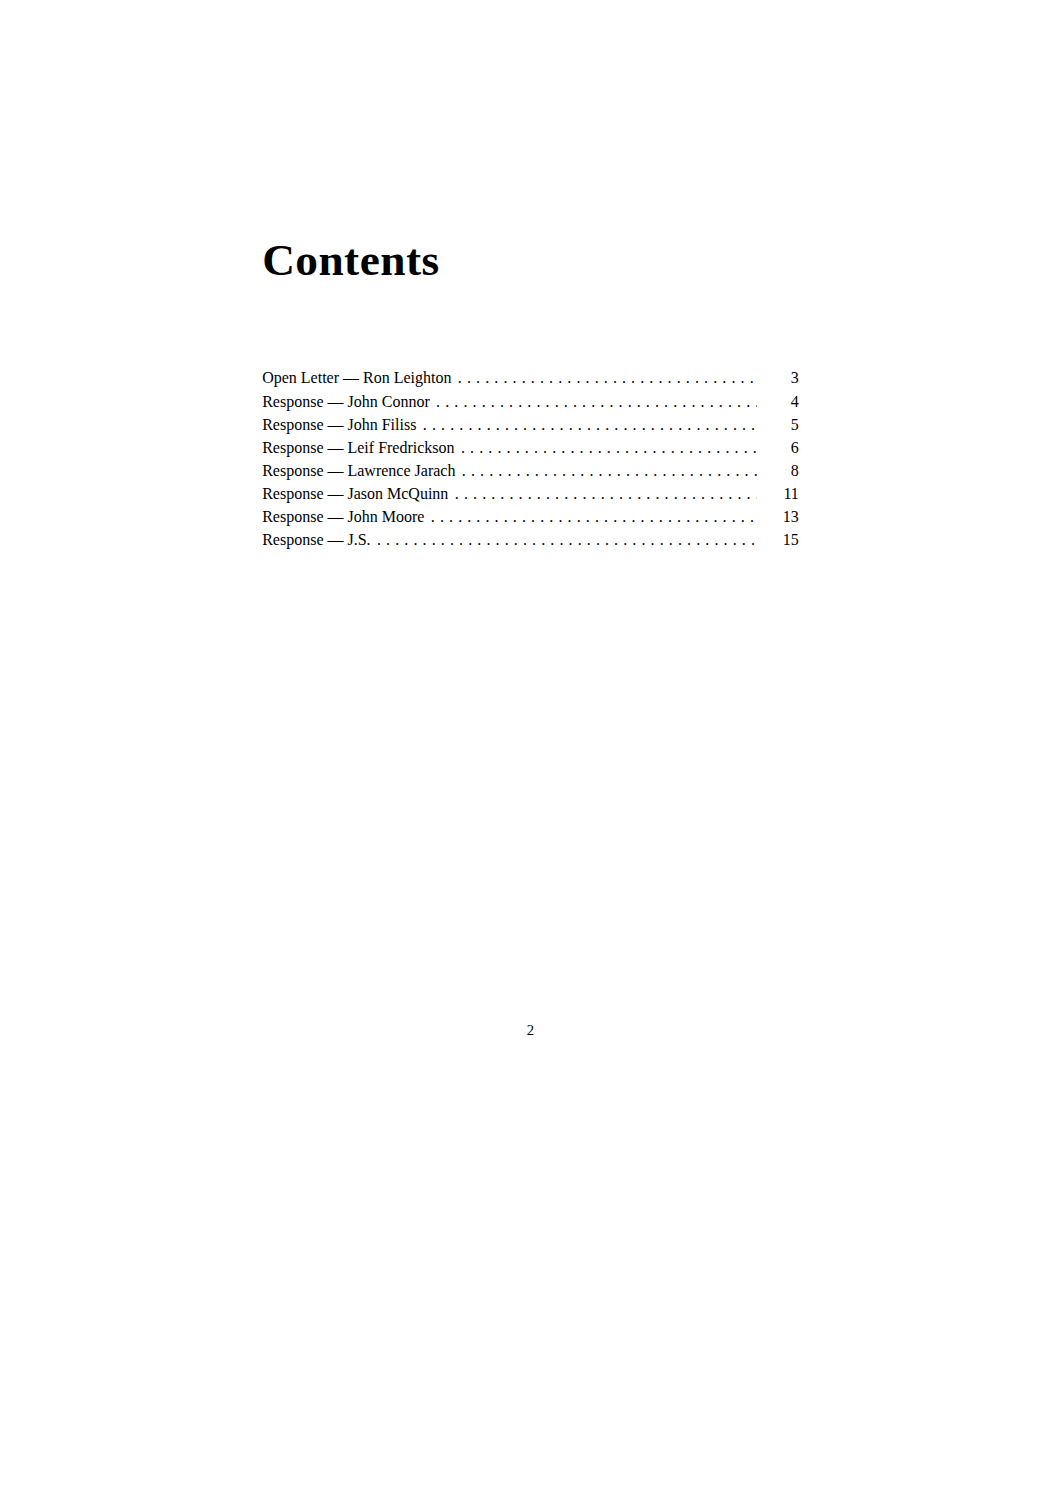Contents
Open Letter — Ron Leighton ........................................................................ 3
Response — John Connor ........................................................................ 4
Response — John Filiss ........................................................................ 5
Response — Leif Fredrickson ........................................................................ 6
Response — Lawrence Jarach ........................................................................ 8
Response — Jason McQuinn ........................................................................ 11
Response — John Moore ........................................................................ 13
Response — J.S. ........................................................................ 15
2